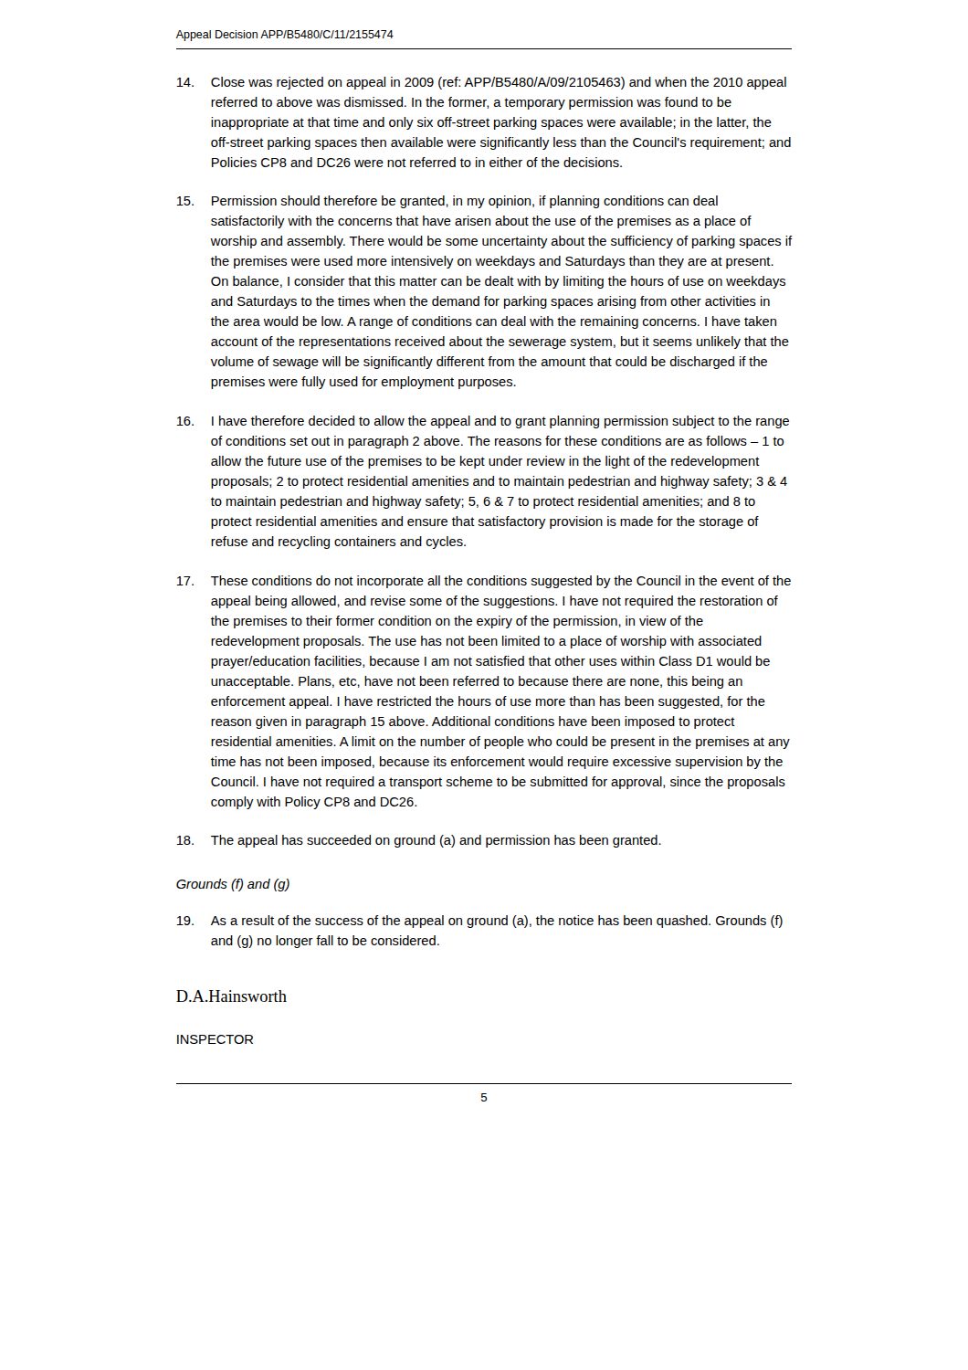Appeal Decision APP/B5480/C/11/2155474
Close was rejected on appeal in 2009 (ref: APP/B5480/A/09/2105463) and when the 2010 appeal referred to above was dismissed. In the former, a temporary permission was found to be inappropriate at that time and only six off-street parking spaces were available; in the latter, the off-street parking spaces then available were significantly less than the Council's requirement; and Policies CP8 and DC26 were not referred to in either of the decisions.
Permission should therefore be granted, in my opinion, if planning conditions can deal satisfactorily with the concerns that have arisen about the use of the premises as a place of worship and assembly. There would be some uncertainty about the sufficiency of parking spaces if the premises were used more intensively on weekdays and Saturdays than they are at present. On balance, I consider that this matter can be dealt with by limiting the hours of use on weekdays and Saturdays to the times when the demand for parking spaces arising from other activities in the area would be low. A range of conditions can deal with the remaining concerns. I have taken account of the representations received about the sewerage system, but it seems unlikely that the volume of sewage will be significantly different from the amount that could be discharged if the premises were fully used for employment purposes.
I have therefore decided to allow the appeal and to grant planning permission subject to the range of conditions set out in paragraph 2 above. The reasons for these conditions are as follows – 1 to allow the future use of the premises to be kept under review in the light of the redevelopment proposals; 2 to protect residential amenities and to maintain pedestrian and highway safety; 3 & 4 to maintain pedestrian and highway safety; 5, 6 & 7 to protect residential amenities; and 8 to protect residential amenities and ensure that satisfactory provision is made for the storage of refuse and recycling containers and cycles.
These conditions do not incorporate all the conditions suggested by the Council in the event of the appeal being allowed, and revise some of the suggestions. I have not required the restoration of the premises to their former condition on the expiry of the permission, in view of the redevelopment proposals. The use has not been limited to a place of worship with associated prayer/education facilities, because I am not satisfied that other uses within Class D1 would be unacceptable. Plans, etc, have not been referred to because there are none, this being an enforcement appeal. I have restricted the hours of use more than has been suggested, for the reason given in paragraph 15 above. Additional conditions have been imposed to protect residential amenities. A limit on the number of people who could be present in the premises at any time has not been imposed, because its enforcement would require excessive supervision by the Council. I have not required a transport scheme to be submitted for approval, since the proposals comply with Policy CP8 and DC26.
The appeal has succeeded on ground (a) and permission has been granted.
Grounds (f) and (g)
As a result of the success of the appeal on ground (a), the notice has been quashed. Grounds (f) and (g) no longer fall to be considered.
D.A.Hainsworth
INSPECTOR
5